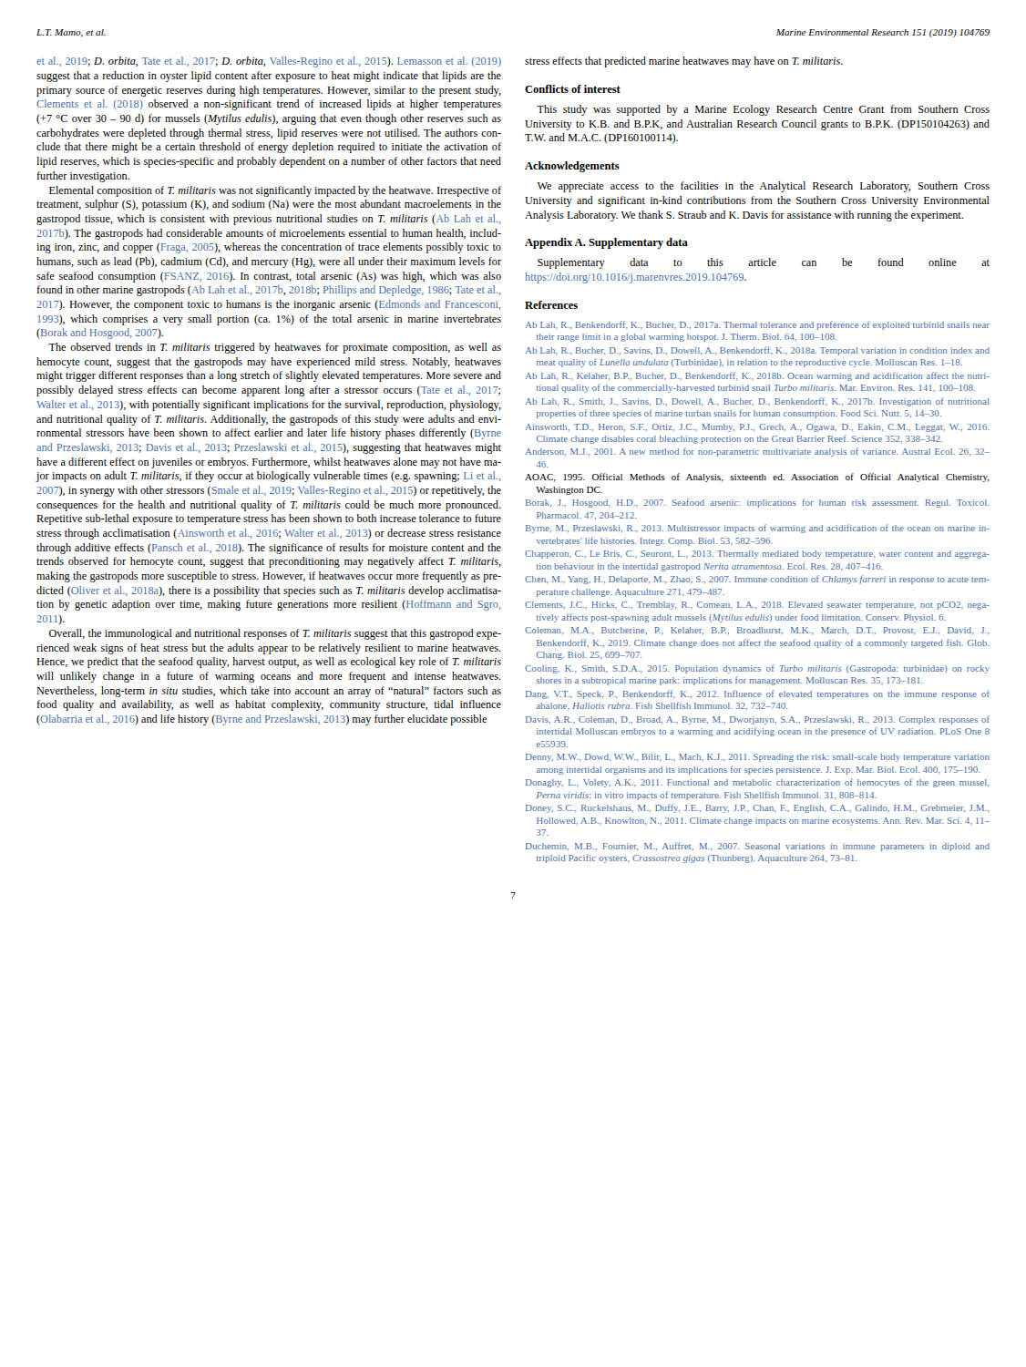L.T. Mamo, et al.
Marine Environmental Research 151 (2019) 104769
et al., 2019; D. orbita, Tate et al., 2017; D. orbita, Valles-Regino et al., 2015). Lemasson et al. (2019) suggest that a reduction in oyster lipid content after exposure to heat might indicate that lipids are the primary source of energetic reserves during high temperatures. However, similar to the present study, Clements et al. (2018) observed a non-significant trend of increased lipids at higher temperatures (+7 °C over 30 – 90 d) for mussels (Mytilus edulis), arguing that even though other reserves such as carbohydrates were depleted through thermal stress, lipid reserves were not utilised. The authors conclude that there might be a certain threshold of energy depletion required to initiate the activation of lipid reserves, which is species-specific and probably dependent on a number of other factors that need further investigation.
Elemental composition of T. militaris was not significantly impacted by the heatwave. Irrespective of treatment, sulphur (S), potassium (K), and sodium (Na) were the most abundant macroelements in the gastropod tissue, which is consistent with previous nutritional studies on T. militaris (Ab Lah et al., 2017b). The gastropods had considerable amounts of microelements essential to human health, including iron, zinc, and copper (Fraga, 2005), whereas the concentration of trace elements possibly toxic to humans, such as lead (Pb), cadmium (Cd), and mercury (Hg), were all under their maximum levels for safe seafood consumption (FSANZ, 2016). In contrast, total arsenic (As) was high, which was also found in other marine gastropods (Ab Lah et al., 2017b, 2018b; Phillips and Depledge, 1986; Tate et al., 2017). However, the component toxic to humans is the inorganic arsenic (Edmonds and Francesconi, 1993), which comprises a very small portion (ca. 1%) of the total arsenic in marine invertebrates (Borak and Hosgood, 2007).
The observed trends in T. militaris triggered by heatwaves for proximate composition, as well as hemocyte count, suggest that the gastropods may have experienced mild stress. Notably, heatwaves might trigger different responses than a long stretch of slightly elevated temperatures. More severe and possibly delayed stress effects can become apparent long after a stressor occurs (Tate et al., 2017; Walter et al., 2013), with potentially significant implications for the survival, reproduction, physiology, and nutritional quality of T. militaris. Additionally, the gastropods of this study were adults and environmental stressors have been shown to affect earlier and later life history phases differently (Byrne and Przeslawski, 2013; Davis et al., 2013; Przeslawski et al., 2015), suggesting that heatwaves might have a different effect on juveniles or embryos. Furthermore, whilst heatwaves alone may not have major impacts on adult T. militaris, if they occur at biologically vulnerable times (e.g. spawning; Li et al., 2007), in synergy with other stressors (Smale et al., 2019; Valles-Regino et al., 2015) or repetitively, the consequences for the health and nutritional quality of T. militaris could be much more pronounced. Repetitive sub-lethal exposure to temperature stress has been shown to both increase tolerance to future stress through acclimatisation (Ainsworth et al., 2016; Walter et al., 2013) or decrease stress resistance through additive effects (Pansch et al., 2018). The significance of results for moisture content and the trends observed for hemocyte count, suggest that preconditioning may negatively affect T. militaris, making the gastropods more susceptible to stress. However, if heatwaves occur more frequently as predicted (Oliver et al., 2018a), there is a possibility that species such as T. militaris develop acclimatisation by genetic adaption over time, making future generations more resilient (Hoffmann and Sgro, 2011).
Overall, the immunological and nutritional responses of T. militaris suggest that this gastropod experienced weak signs of heat stress but the adults appear to be relatively resilient to marine heatwaves. Hence, we predict that the seafood quality, harvest output, as well as ecological key role of T. militaris will unlikely change in a future of warming oceans and more frequent and intense heatwaves. Nevertheless, long-term in situ studies, which take into account an array of “natural” factors such as food quality and availability, as well as habitat complexity, community structure, tidal influence (Olabarria et al., 2016) and life history (Byrne and Przeslawski, 2013) may further elucidate possible
stress effects that predicted marine heatwaves may have on T. militaris.
Conflicts of interest
This study was supported by a Marine Ecology Research Centre Grant from Southern Cross University to K.B. and B.P.K, and Australian Research Council grants to B.P.K. (DP150104263) and T.W. and M.A.C. (DP160100114).
Acknowledgements
We appreciate access to the facilities in the Analytical Research Laboratory, Southern Cross University and significant in-kind contributions from the Southern Cross University Environmental Analysis Laboratory. We thank S. Straub and K. Davis for assistance with running the experiment.
Appendix A. Supplementary data
Supplementary data to this article can be found online at https://doi.org/10.1016/j.marenvres.2019.104769.
References
Ab Lah, R., Benkendorff, K., Bucher, D., 2017a. Thermal tolerance and preference of exploited turbinid snails near their range limit in a global warming hotspot. J. Therm. Biol. 64, 100–108.
Ab Lah, R., Bucher, D., Savins, D., Dowell, A., Benkendorff, K., 2018a. Temporal variation in condition index and meat quality of Lunella undulata (Turbinidae), in relation to the reproductive cycle. Molluscan Res. 1–18.
Ab Lah, R., Kelaher, B.P., Bucher, D., Benkendorff, K., 2018b. Ocean warming and acidification affect the nutritional quality of the commercially-harvested turbinid snail Turbo militaris. Mar. Environ. Res. 141, 100–108.
Ab Lah, R., Smith, J., Savins, D., Dowell, A., Bucher, D., Benkendorff, K., 2017b. Investigation of nutritional properties of three species of marine turban snails for human consumption. Food Sci. Nutr. 5, 14–30.
Ainsworth, T.D., Heron, S.F., Ortiz, J.C., Mumby, P.J., Grech, A., Ogawa, D., Eakin, C.M., Leggat, W., 2016. Climate change disables coral bleaching protection on the Great Barrier Reef. Science 352, 338–342.
Anderson, M.J., 2001. A new method for non-parametric multivariate analysis of variance. Austral Ecol. 26, 32–46.
AOAC, 1995. Official Methods of Analysis, sixteenth ed. Association of Official Analytical Chemistry, Washington DC.
Borak, J., Hosgood, H.D., 2007. Seafood arsenic: implications for human risk assessment. Regul. Toxicol. Pharmacol. 47, 204–212.
Byrne, M., Przeslawski, R., 2013. Multistressor impacts of warming and acidification of the ocean on marine invertebrates' life histories. Integr. Comp. Biol. 53, 582–596.
Chapperon, C., Le Bris, C., Seuront, L., 2013. Thermally mediated body temperature, water content and aggregation behaviour in the intertidal gastropod Nerita atramentosa. Ecol. Res. 28, 407–416.
Chen, M., Yang, H., Delaporte, M., Zhao, S., 2007. Immune condition of Chlamys farreri in response to acute temperature challenge. Aquaculture 271, 479–487.
Clements, J.C., Hicks, C., Tremblay, R., Comeau, L.A., 2018. Elevated seawater temperature, not pCO2, negatively affects post-spawning adult mussels (Mytilus edulis) under food limitation. Conserv. Physiol. 6.
Coleman, M.A., Butcherine, P., Kelaher, B.P., Broadhurst, M.K., March, D.T., Provost, E.J., David, J., Benkendorff, K., 2019. Climate change does not affect the seafood quality of a commonly targeted fish. Glob. Chang. Biol. 25, 699–707.
Cooling, K., Smith, S.D.A., 2015. Population dynamics of Turbo militaris (Gastropoda: turbinidae) on rocky shores in a subtropical marine park: implications for management. Molluscan Res. 35, 173–181.
Dang, V.T., Speck, P., Benkendorff, K., 2012. Influence of elevated temperatures on the immune response of abalone, Haliotis rubra. Fish Shellfish Immunol. 32, 732–740.
Davis, A.R., Coleman, D., Broad, A., Byrne, M., Dworjanyn, S.A., Przeslawski, R., 2013. Complex responses of intertidal Molluscan embryos to a warming and acidifying ocean in the presence of UV radiation. PLoS One 8 e55939.
Denny, M.W., Dowd, W.W., Bilir, L., Mach, K.J., 2011. Spreading the risk: small-scale body temperature variation among intertidal organisms and its implications for species persistence. J. Exp. Mar. Biol. Ecol. 400, 175–190.
Donaghy, L., Volety, A.K., 2011. Functional and metabolic characterization of hemocytes of the green mussel, Perna viridis: in vitro impacts of temperature. Fish Shellfish Immunol. 31, 808–814.
Doney, S.C., Ruckelshaus, M., Duffy, J.E., Barry, J.P., Chan, F., English, C.A., Galindo, H.M., Grebmeier, J.M., Hollowed, A.B., Knowlton, N., 2011. Climate change impacts on marine ecosystems. Ann. Rev. Mar. Sci. 4, 11–37.
Duchemin, M.B., Fournier, M., Auffret, M., 2007. Seasonal variations in immune parameters in diploid and triploid Pacific oysters, Crassostrea gigas (Thunberg). Aquaculture 264, 73–81.
7